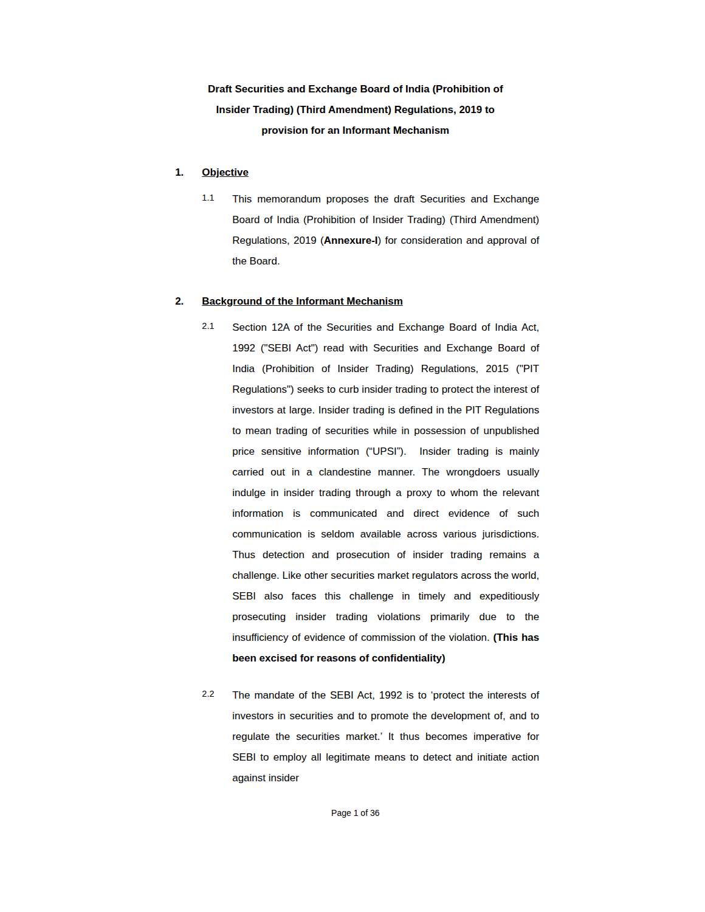Draft Securities and Exchange Board of India (Prohibition of Insider Trading) (Third Amendment) Regulations, 2019 to provision for an Informant Mechanism
Objective
This memorandum proposes the draft Securities and Exchange Board of India (Prohibition of Insider Trading) (Third Amendment) Regulations, 2019 (Annexure-I) for consideration and approval of the Board.
Background of the Informant Mechanism
Section 12A of the Securities and Exchange Board of India Act, 1992 ("SEBI Act") read with Securities and Exchange Board of India (Prohibition of Insider Trading) Regulations, 2015 ("PIT Regulations") seeks to curb insider trading to protect the interest of investors at large. Insider trading is defined in the PIT Regulations to mean trading of securities while in possession of unpublished price sensitive information (“UPSI”). Insider trading is mainly carried out in a clandestine manner. The wrongdoers usually indulge in insider trading through a proxy to whom the relevant information is communicated and direct evidence of such communication is seldom available across various jurisdictions. Thus detection and prosecution of insider trading remains a challenge. Like other securities market regulators across the world, SEBI also faces this challenge in timely and expeditiously prosecuting insider trading violations primarily due to the insufficiency of evidence of commission of the violation. (This has been excised for reasons of confidentiality)
The mandate of the SEBI Act, 1992 is to ‘protect the interests of investors in securities and to promote the development of, and to regulate the securities market.’ It thus becomes imperative for SEBI to employ all legitimate means to detect and initiate action against insider
Page 1 of 36